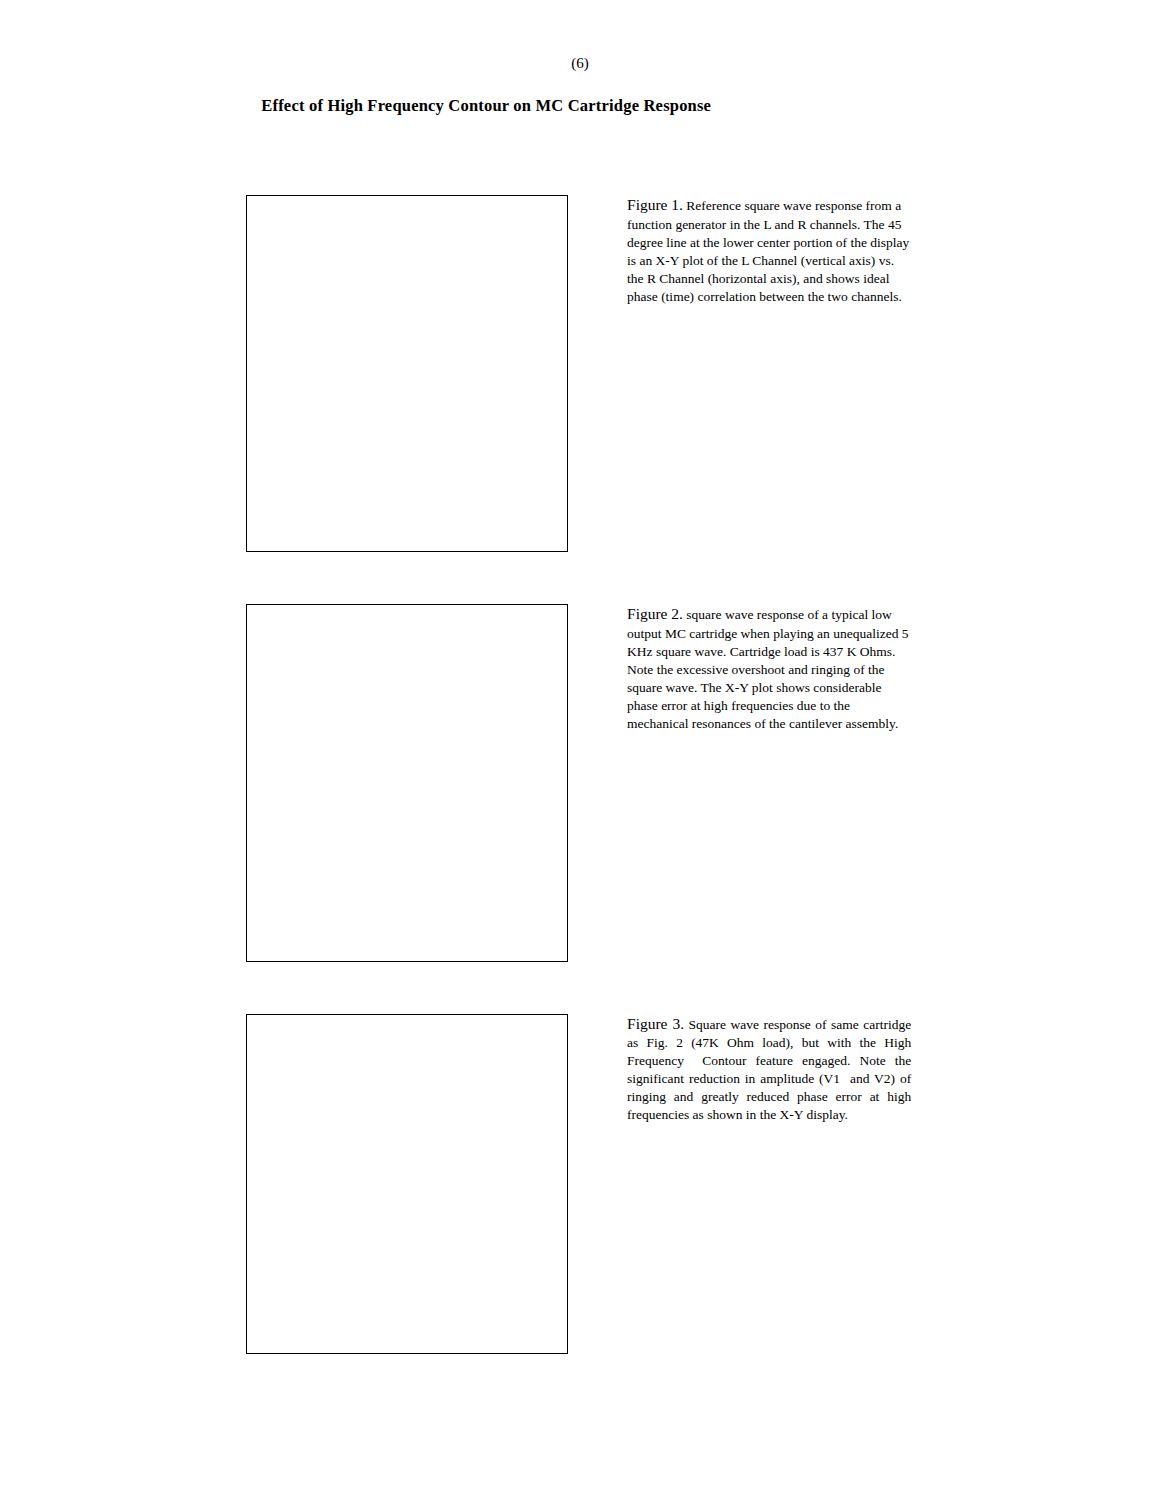(6)
Effect of High Frequency Contour on MC Cartridge Response
Figure 1. Reference square wave response from a function generator in the L and R channels. The 45 degree line at the lower center portion of the display is an X-Y plot of the L Channel (vertical axis) vs. the R Channel (horizontal axis), and shows ideal phase (time) correlation between the two channels.
Figure 2. square wave response of a typical low output MC cartridge when playing an unequalized 5 KHz square wave. Cartridge load is 437 K Ohms. Note the excessive overshoot and ringing of the square wave. The X-Y plot shows considerable phase error at high frequencies due to the mechanical resonances of the cantilever assembly.
Figure 3. Square wave response of same cartridge as Fig. 2 (47K Ohm load), but with the High Frequency Contour feature engaged. Note the significant reduction in amplitude (V1 and V2) of ringing and greatly reduced phase error at high frequencies as shown in the X-Y display.